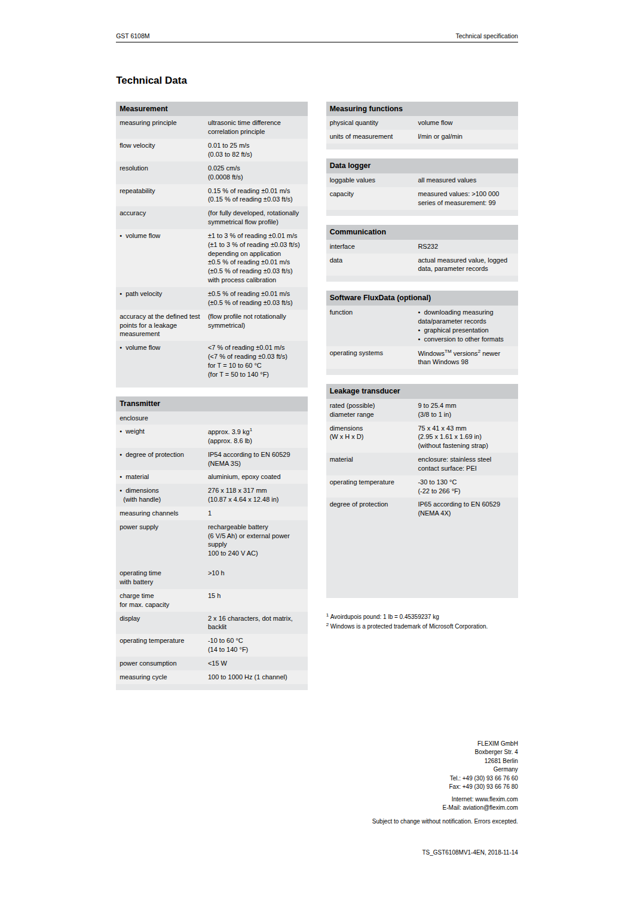GST 6108M Technical specification
Technical Data
Measurement
| measuring principle | ultrasonic time difference correlation principle |
| flow velocity | 0.01 to 25 m/s (0.03 to 82 ft/s) |
| resolution | 0.025 cm/s (0.0008 ft/s) |
| repeatability | 0.15 % of reading ±0.01 m/s (0.15 % of reading ±0.03 ft/s) |
| accuracy | (for fully developed, rotationally symmetrical flow profile) |
| volume flow | ±1 to 3 % of reading ±0.01 m/s (±1 to 3 % of reading ±0.03 ft/s) depending on application ±0.5 % of reading ±0.01 m/s (±0.5 % of reading ±0.03 ft/s) with process calibration |
| path velocity | ±0.5 % of reading ±0.01 m/s (±0.5 % of reading ±0.03 ft/s) |
| accuracy at the defined test points for a leakage measurement | (flow profile not rotationally symmetrical) |
| volume flow | <7 % of reading ±0.01 m/s (<7 % of reading ±0.03 ft/s) for T = 10 to 60 °C (for T = 50 to 140 °F) |
Transmitter
| enclosure | |
| weight | approx. 3.9 kg 1 (approx. 8.6 lb) |
| degree of protection | IP54 according to EN 60529 (NEMA 3S) |
| material | aluminium, epoxy coated |
| dimensions (with handle) | 276 x 118 x 317 mm (10.87 x 4.64 x 12.48 in) |
| measuring channels | 1 |
| power supply | rechargeable battery (6 V/5 Ah) or external power supply 100 to 240 V AC) |
| operating time with battery | >10 h |
| charge time for max. capacity | 15 h |
| display | 2 x 16 characters, dot matrix, backlit |
| operating temperature | -10 to 60 °C (14 to 140 °F) |
| power consumption | <15 W |
| measuring cycle | 100 to 1000 Hz (1 channel) |
Measuring functions
| physical quantity | volume flow |
| units of measurement | l/min or gal/min |
Data logger
| loggable values | all measured values |
| capacity | measured values: >100 000 series of measurement: 99 |
Communication
| interface | RS232 |
| data | actual measured value, logged data, parameter records |
Software FluxData (optional)
| function | downloading measuring data/parameter records graphical presentation conversion to other formats |
| operating systems | Windows TM versions 2 newer than Windows 98 |
Leakage transducer
| rated (possible) diameter range | 9 to 25.4 mm (3/8 to 1 in) |
| dimensions (W x H x D) | 75 x 41 x 43 mm (2.95 x 1.61 x 1.69 in) (without fastening strap) |
| material | enclosure: stainless steel contact surface: PEI |
| operating temperature | -30 to 130 °C (-22 to 266 °F) |
| degree of protection | IP65 according to EN 60529 (NEMA 4X) |
1 Avoirdupois pound: 1 lb = 0.45359237 kg
2 Windows is a protected trademark of Microsoft Corporation.
FLEXIM GmbH
Boxberger Str. 4
12681 Berlin
Germany
Tel.: +49 (30) 93 66 76 60
Fax: +49 (30) 93 66 76 80
Internet: www.flexim.com
E-Mail: aviation@flexim.com
Subject to change without notification. Errors excepted.
TS_GST6108MV1-4EN, 2018-11-14